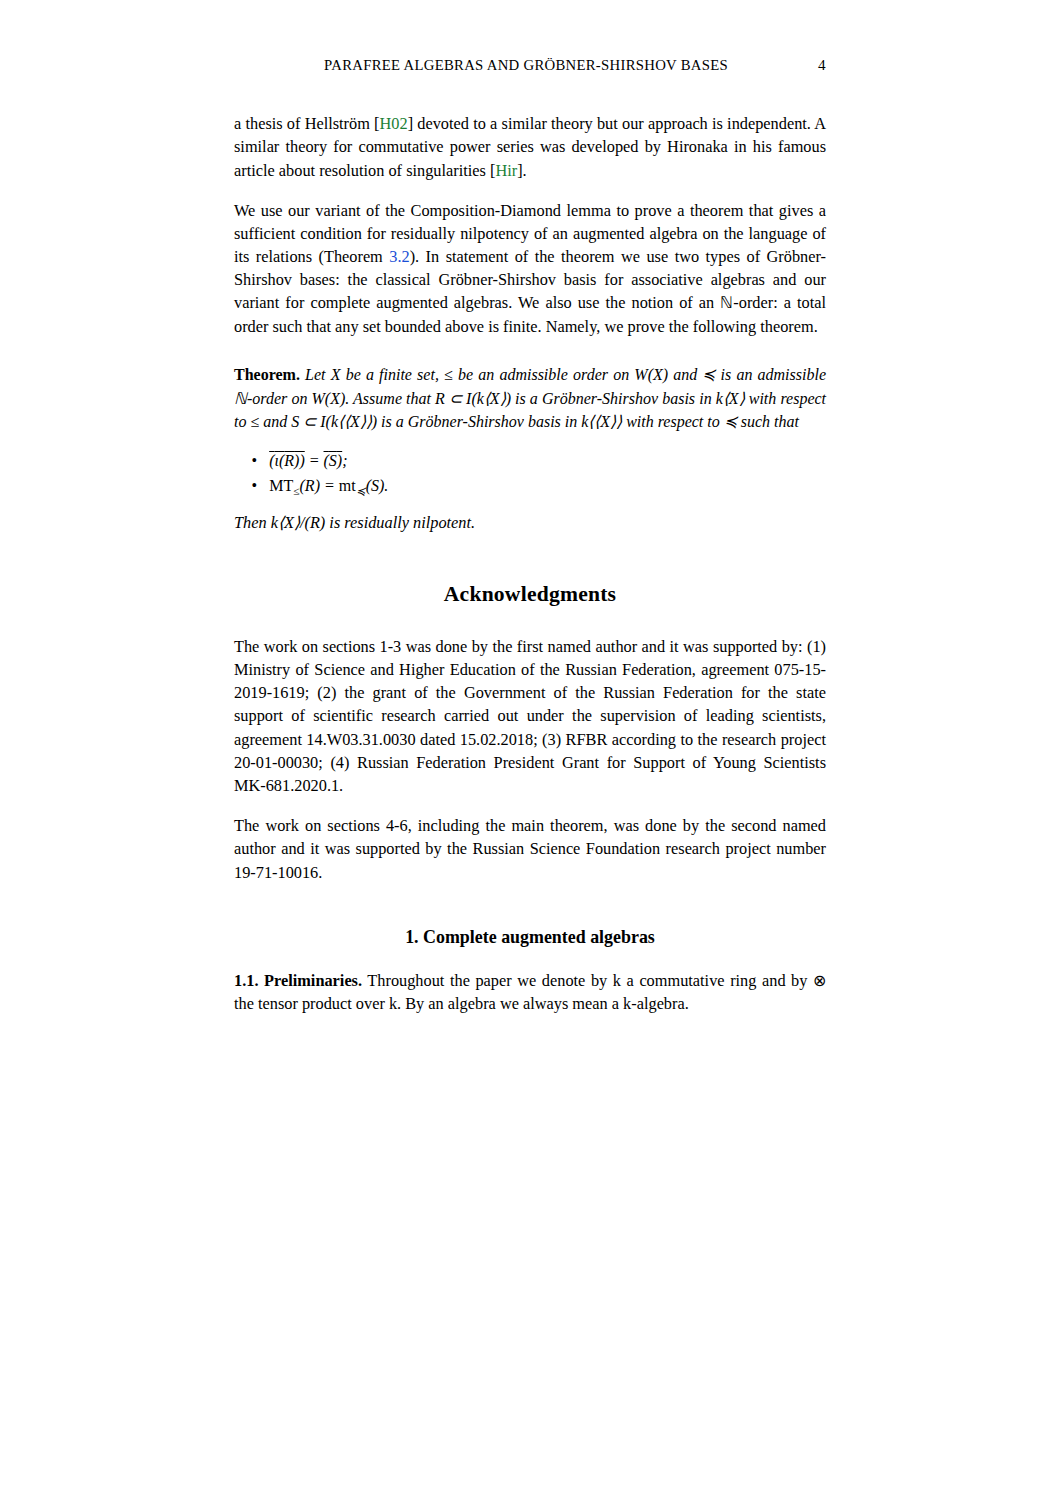PARAFREE ALGEBRAS AND GRÖBNER-SHIRSHOV BASES 4
a thesis of Hellström [H02] devoted to a similar theory but our approach is independent. A similar theory for commutative power series was developed by Hironaka in his famous article about resolution of singularities [Hir].
We use our variant of the Composition-Diamond lemma to prove a theorem that gives a sufficient condition for residually nilpotency of an augmented algebra on the language of its relations (Theorem 3.2). In statement of the theorem we use two types of Gröbner-Shirshov bases: the classical Gröbner-Shirshov basis for associative algebras and our variant for complete augmented algebras. We also use the notion of an ℕ-order: a total order such that any set bounded above is finite. Namely, we prove the following theorem.
Theorem. Let X be a finite set, ≤ be an admissible order on W(X) and ≼ is an admissible ℕ-order on W(X). Assume that R ⊂ I(k⟨X⟩) is a Gröbner-Shirshov basis in k⟨X⟩ with respect to ≤ and S ⊂ I(k⟨⟨X⟩⟩) is a Gröbner-Shirshov basis in k⟨⟨X⟩⟩ with respect to ≼ such that
(ι(R)) = (S);
MT≤(R) = mt≼(S).
Then k⟨X⟩/(R) is residually nilpotent.
Acknowledgments
The work on sections 1-3 was done by the first named author and it was supported by: (1) Ministry of Science and Higher Education of the Russian Federation, agreement 075-15-2019-1619; (2) the grant of the Government of the Russian Federation for the state support of scientific research carried out under the supervision of leading scientists, agreement 14.W03.31.0030 dated 15.02.2018; (3) RFBR according to the research project 20-01-00030; (4) Russian Federation President Grant for Support of Young Scientists MK-681.2020.1.
The work on sections 4-6, including the main theorem, was done by the second named author and it was supported by the Russian Science Foundation research project number 19-71-10016.
1. Complete augmented algebras
1.1. Preliminaries. Throughout the paper we denote by k a commutative ring and by ⊗ the tensor product over k. By an algebra we always mean a k-algebra.